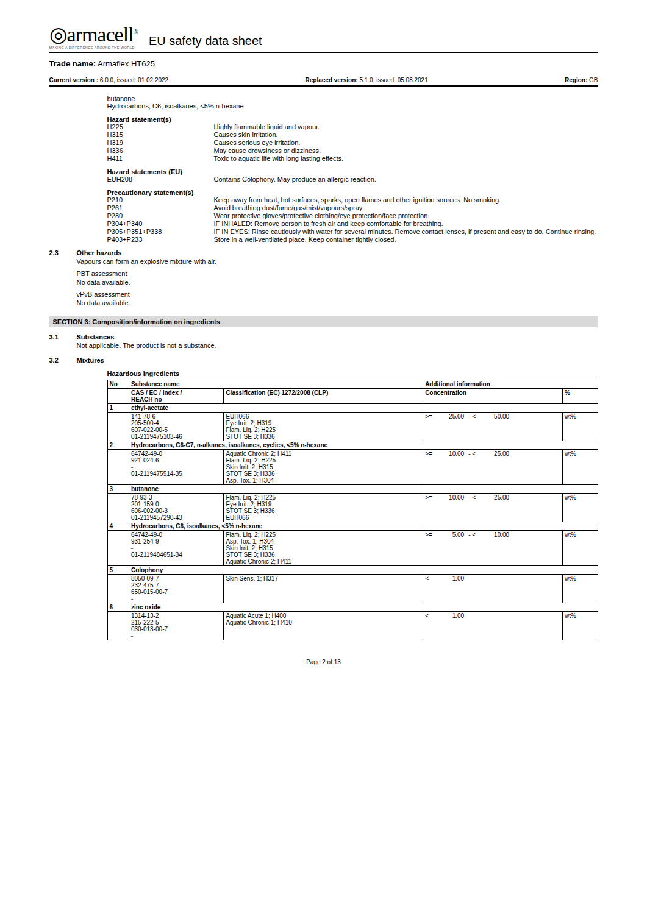◎armacell®
MAKING A DIFFERENCE AROUND THE WORLD
EU safety data sheet
Trade name: Armaflex HT625
Current version : 6.0.0, issued: 01.02.2022 Replaced version: 5.1.0, issued: 05.08.2021 Region: GB
butanone
Hydrocarbons, C6, isoalkanes, <5% n-hexane
Hazard statement(s)
H225
Highly flammable liquid and vapour.
H315
Causes skin irritation.
H319
Causes serious eye irritation.
H336
May cause drowsiness or dizziness.
H411
Toxic to aquatic life with long lasting effects.
Hazard statements (EU)
EUH208
Contains Colophony. May produce an allergic reaction.
Precautionary statement(s)
P210
Keep away from heat, hot surfaces, sparks, open flames and other ignition sources. No smoking.
P261
Avoid breathing dust/fume/gas/mist/vapours/spray.
P280
Wear protective gloves/protective clothing/eye protection/face protection.
P304+P340
IF INHALED: Remove person to fresh air and keep comfortable for breathing.
P305+P351+P338
IF IN EYES: Rinse cautiously with water for several minutes. Remove contact lenses, if present and easy to do. Continue rinsing.
P403+P233
Store in a well-ventilated place. Keep container tightly closed.
2.3
Other hazards
Vapours can form an explosive mixture with air.
PBT assessment
No data available.
vPvB assessment
No data available.
SECTION 3: Composition/information on ingredients
3.1
Substances
Not applicable. The product is not a substance.
3.2
Mixtures
Hazardous ingredients
| No | Substance name | Additional information |
| --- | --- | --- |
| | CAS / EC / Index / REACH no | Classification (EC) 1272/2008 (CLP) | Concentration | % |
| 1 | ethyl-acetate |
| | 141-78-6 205-500-4 607-022-00-5 01-2119475103-46 | EUH066 Eye Irrit. 2; H319 Flam. Liq. 2; H225 STOT SE 3; H336 | >= 25.00 - < 50.00 | wt% |
| 2 | Hydrocarbons, C6-C7, n-alkanes, isoalkanes, cyclics, <5% n-hexane |
| | 64742-49-0 921-024-6 - 01-2119475514-35 | Aquatic Chronic 2; H411 Flam. Liq. 2; H225 Skin Irrit. 2; H315 STOT SE 3; H336 Asp. Tox. 1; H304 | >= 10.00 - < 25.00 | wt% |
| 3 | butanone |
| | 78-93-3 201-159-0 606-002-00-3 01-2119457290-43 | Flam. Liq. 2; H225 Eye Irrit. 2; H319 STOT SE 3; H336 EUH066 | >= 10.00 - < 25.00 | wt% |
| 4 | Hydrocarbons, C6, isoalkanes, <5% n-hexane |
| | 64742-49-0 931-254-9 - 01-2119484651-34 | Flam. Liq. 2; H225 Asp. Tox. 1; H304 Skin Irrit. 2; H315 STOT SE 3; H336 Aquatic Chronic 2; H411 | >= 5.00 - < 10.00 | wt% |
| 5 | Colophony |
| | 8050-09-7 232-475-7 650-015-00-7 - | Skin Sens. 1; H317 | < 1.00 | wt% |
| 6 | zinc oxide |
| | 1314-13-2 215-222-5 030-013-00-7 - | Aquatic Acute 1; H400 Aquatic Chronic 1; H410 | < 1.00 | wt% |
Page 2 of 13